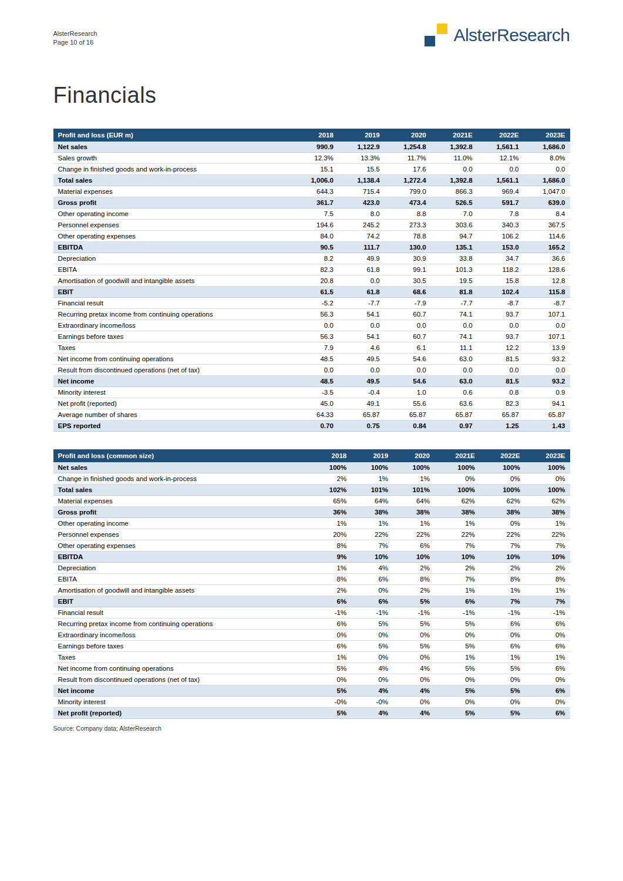AlsterResearch
Page 10 of 16
AlsterResearch
Financials
| Profit and loss (EUR m) | 2018 | 2019 | 2020 | 2021E | 2022E | 2023E |
| --- | --- | --- | --- | --- | --- | --- |
| Net sales | 990.9 | 1,122.9 | 1,254.8 | 1,392.8 | 1,561.1 | 1,686.0 |
| Sales growth | 12.3% | 13.3% | 11.7% | 11.0% | 12.1% | 8.0% |
| Change in finished goods and work-in-process | 15.1 | 15.5 | 17.6 | 0.0 | 0.0 | 0.0 |
| Total sales | 1,006.0 | 1,138.4 | 1,272.4 | 1,392.8 | 1,561.1 | 1,686.0 |
| Material expenses | 644.3 | 715.4 | 799.0 | 866.3 | 969.4 | 1,047.0 |
| Gross profit | 361.7 | 423.0 | 473.4 | 526.5 | 591.7 | 639.0 |
| Other operating income | 7.5 | 8.0 | 8.8 | 7.0 | 7.8 | 8.4 |
| Personnel expenses | 194.6 | 245.2 | 273.3 | 303.6 | 340.3 | 367.5 |
| Other operating expenses | 84.0 | 74.2 | 78.8 | 94.7 | 106.2 | 114.6 |
| EBITDA | 90.5 | 111.7 | 130.0 | 135.1 | 153.0 | 165.2 |
| Depreciation | 8.2 | 49.9 | 30.9 | 33.8 | 34.7 | 36.6 |
| EBITA | 82.3 | 61.8 | 99.1 | 101.3 | 118.2 | 128.6 |
| Amortisation of goodwill and intangible assets | 20.8 | 0.0 | 30.5 | 19.5 | 15.8 | 12.8 |
| EBIT | 61.5 | 61.8 | 68.6 | 81.8 | 102.4 | 115.8 |
| Financial result | -5.2 | -7.7 | -7.9 | -7.7 | -8.7 | -8.7 |
| Recurring pretax income from continuing operations | 56.3 | 54.1 | 60.7 | 74.1 | 93.7 | 107.1 |
| Extraordinary income/loss | 0.0 | 0.0 | 0.0 | 0.0 | 0.0 | 0.0 |
| Earnings before taxes | 56.3 | 54.1 | 60.7 | 74.1 | 93.7 | 107.1 |
| Taxes | 7.9 | 4.6 | 6.1 | 11.1 | 12.2 | 13.9 |
| Net income from continuing operations | 48.5 | 49.5 | 54.6 | 63.0 | 81.5 | 93.2 |
| Result from discontinued operations (net of tax) | 0.0 | 0.0 | 0.0 | 0.0 | 0.0 | 0.0 |
| Net income | 48.5 | 49.5 | 54.6 | 63.0 | 81.5 | 93.2 |
| Minority interest | -3.5 | -0.4 | 1.0 | 0.6 | 0.8 | 0.9 |
| Net profit (reported) | 45.0 | 49.1 | 55.6 | 63.6 | 82.3 | 94.1 |
| Average number of shares | 64.33 | 65.87 | 65.87 | 65.87 | 65.87 | 65.87 |
| EPS reported | 0.70 | 0.75 | 0.84 | 0.97 | 1.25 | 1.43 |
| Profit and loss (common size) | 2018 | 2019 | 2020 | 2021E | 2022E | 2023E |
| --- | --- | --- | --- | --- | --- | --- |
| Net sales | 100% | 100% | 100% | 100% | 100% | 100% |
| Change in finished goods and work-in-process | 2% | 1% | 1% | 0% | 0% | 0% |
| Total sales | 102% | 101% | 101% | 100% | 100% | 100% |
| Material expenses | 65% | 64% | 64% | 62% | 62% | 62% |
| Gross profit | 36% | 38% | 38% | 38% | 38% | 38% |
| Other operating income | 1% | 1% | 1% | 1% | 0% | 1% |
| Personnel expenses | 20% | 22% | 22% | 22% | 22% | 22% |
| Other operating expenses | 8% | 7% | 6% | 7% | 7% | 7% |
| EBITDA | 9% | 10% | 10% | 10% | 10% | 10% |
| Depreciation | 1% | 4% | 2% | 2% | 2% | 2% |
| EBITA | 8% | 6% | 8% | 7% | 8% | 8% |
| Amortisation of goodwill and intangible assets | 2% | 0% | 2% | 1% | 1% | 1% |
| EBIT | 6% | 6% | 5% | 6% | 7% | 7% |
| Financial result | -1% | -1% | -1% | -1% | -1% | -1% |
| Recurring pretax income from continuing operations | 6% | 5% | 5% | 5% | 6% | 6% |
| Extraordinary income/loss | 0% | 0% | 0% | 0% | 0% | 0% |
| Earnings before taxes | 6% | 5% | 5% | 5% | 6% | 6% |
| Taxes | 1% | 0% | 0% | 1% | 1% | 1% |
| Net income from continuing operations | 5% | 4% | 4% | 5% | 5% | 6% |
| Result from discontinued operations (net of tax) | 0% | 0% | 0% | 0% | 0% | 0% |
| Net income | 5% | 4% | 4% | 5% | 5% | 6% |
| Minority interest | -0% | -0% | 0% | 0% | 0% | 0% |
| Net profit (reported) | 5% | 4% | 4% | 5% | 5% | 6% |
Source: Company data; AlsterResearch